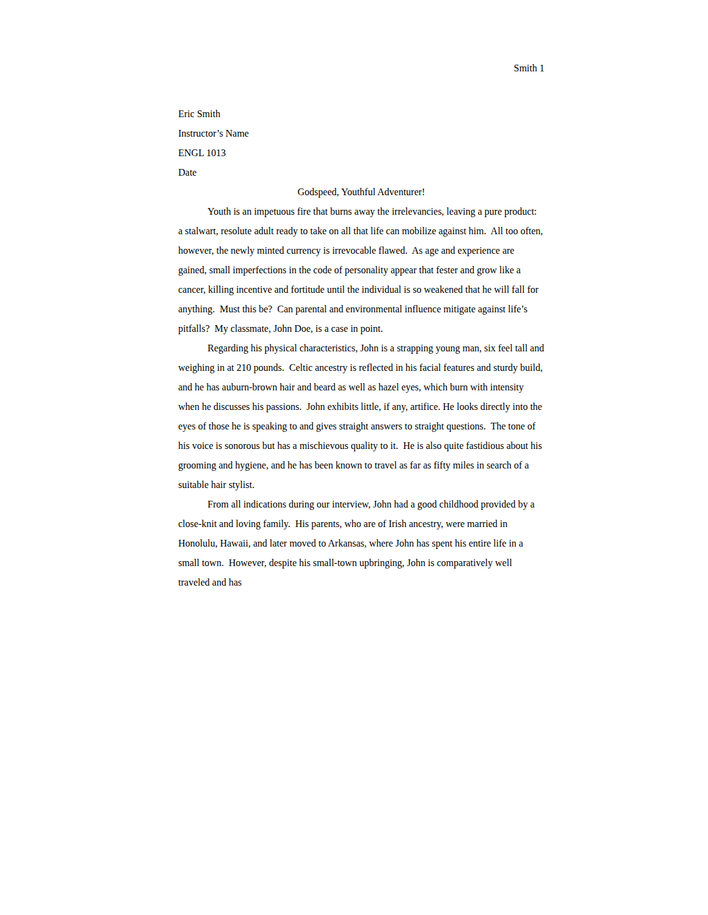Smith 1
Eric Smith
Instructor’s Name
ENGL 1013
Date
Godspeed, Youthful Adventurer!
Youth is an impetuous fire that burns away the irrelevancies, leaving a pure product: a stalwart, resolute adult ready to take on all that life can mobilize against him. All too often, however, the newly minted currency is irrevocable flawed. As age and experience are gained, small imperfections in the code of personality appear that fester and grow like a cancer, killing incentive and fortitude until the individual is so weakened that he will fall for anything. Must this be? Can parental and environmental influence mitigate against life’s pitfalls? My classmate, John Doe, is a case in point.
Regarding his physical characteristics, John is a strapping young man, six feel tall and weighing in at 210 pounds. Celtic ancestry is reflected in his facial features and sturdy build, and he has auburn-brown hair and beard as well as hazel eyes, which burn with intensity when he discusses his passions. John exhibits little, if any, artifice. He looks directly into the eyes of those he is speaking to and gives straight answers to straight questions. The tone of his voice is sonorous but has a mischievous quality to it. He is also quite fastidious about his grooming and hygiene, and he has been known to travel as far as fifty miles in search of a suitable hair stylist.
From all indications during our interview, John had a good childhood provided by a close-knit and loving family. His parents, who are of Irish ancestry, were married in Honolulu, Hawaii, and later moved to Arkansas, where John has spent his entire life in a small town. However, despite his small-town upbringing, John is comparatively well traveled and has